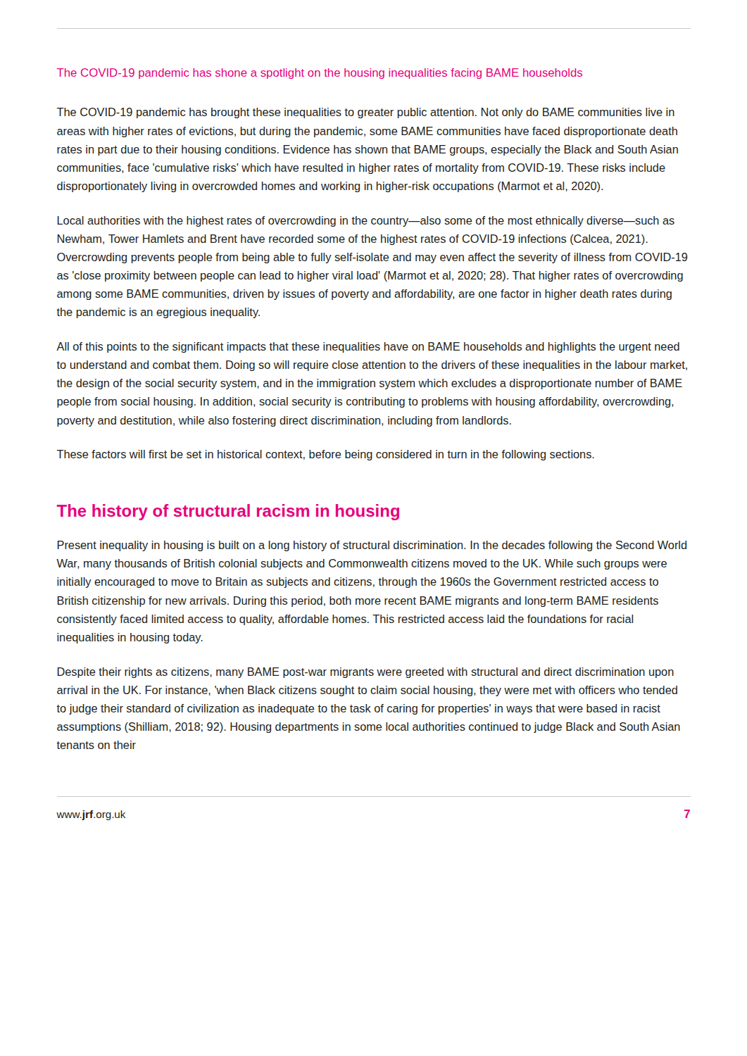The COVID-19 pandemic has shone a spotlight on the housing inequalities facing BAME households
The COVID-19 pandemic has brought these inequalities to greater public attention. Not only do BAME communities live in areas with higher rates of evictions, but during the pandemic, some BAME communities have faced disproportionate death rates in part due to their housing conditions. Evidence has shown that BAME groups, especially the Black and South Asian communities, face 'cumulative risks' which have resulted in higher rates of mortality from COVID-19. These risks include disproportionately living in overcrowded homes and working in higher-risk occupations (Marmot et al, 2020).
Local authorities with the highest rates of overcrowding in the country—also some of the most ethnically diverse—such as Newham, Tower Hamlets and Brent have recorded some of the highest rates of COVID-19 infections (Calcea, 2021). Overcrowding prevents people from being able to fully self-isolate and may even affect the severity of illness from COVID-19 as 'close proximity between people can lead to higher viral load' (Marmot et al, 2020; 28). That higher rates of overcrowding among some BAME communities, driven by issues of poverty and affordability, are one factor in higher death rates during the pandemic is an egregious inequality.
All of this points to the significant impacts that these inequalities have on BAME households and highlights the urgent need to understand and combat them. Doing so will require close attention to the drivers of these inequalities in the labour market, the design of the social security system, and in the immigration system which excludes a disproportionate number of BAME people from social housing. In addition, social security is contributing to problems with housing affordability, overcrowding, poverty and destitution, while also fostering direct discrimination, including from landlords.
These factors will first be set in historical context, before being considered in turn in the following sections.
The history of structural racism in housing
Present inequality in housing is built on a long history of structural discrimination. In the decades following the Second World War, many thousands of British colonial subjects and Commonwealth citizens moved to the UK. While such groups were initially encouraged to move to Britain as subjects and citizens, through the 1960s the Government restricted access to British citizenship for new arrivals. During this period, both more recent BAME migrants and long-term BAME residents consistently faced limited access to quality, affordable homes. This restricted access laid the foundations for racial inequalities in housing today.
Despite their rights as citizens, many BAME post-war migrants were greeted with structural and direct discrimination upon arrival in the UK. For instance, 'when Black citizens sought to claim social housing, they were met with officers who tended to judge their standard of civilization as inadequate to the task of caring for properties' in ways that were based in racist assumptions (Shilliam, 2018; 92). Housing departments in some local authorities continued to judge Black and South Asian tenants on their
www.jrf.org.uk 7